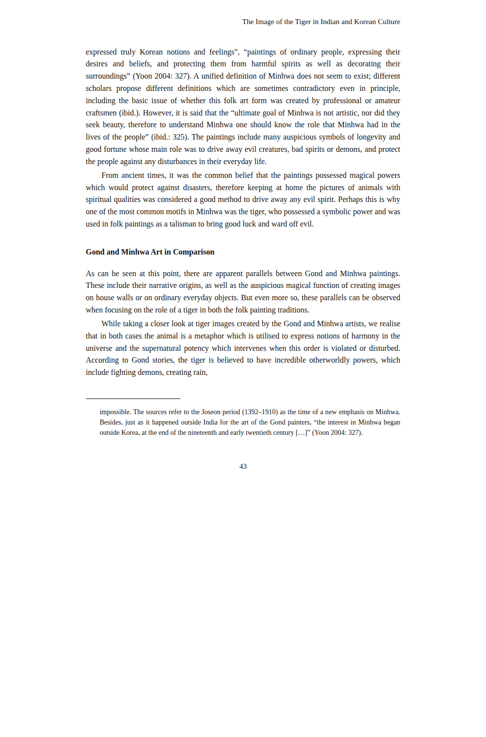The Image of the Tiger in Indian and Korean Culture
expressed truly Korean notions and feelings”, “paintings of ordinary people, expressing their desires and beliefs, and protecting them from harmful spirits as well as decorating their surroundings” (Yoon 2004: 327). A unified definition of Minhwa does not seem to exist; different scholars propose different definitions which are sometimes contradictory even in principle, including the basic issue of whether this folk art form was created by professional or amateur craftsmen (ibid.). However, it is said that the “ultimate goal of Minhwa is not artistic, nor did they seek beauty, therefore to understand Minhwa one should know the role that Minhwa had in the lives of the people” (ibid.: 325). The paintings include many auspicious symbols of longevity and good fortune whose main role was to drive away evil creatures, bad spirits or demons, and protect the people against any disturbances in their everyday life.
From ancient times, it was the common belief that the paintings possessed magical powers which would protect against disasters, therefore keeping at home the pictures of animals with spiritual qualities was considered a good method to drive away any evil spirit. Perhaps this is why one of the most common motifs in Minhwa was the tiger, who possessed a symbolic power and was used in folk paintings as a talisman to bring good luck and ward off evil.
Gond and Minhwa Art in Comparison
As can be seen at this point, there are apparent parallels between Gond and Minhwa paintings. These include their narrative origins, as well as the auspicious magical function of creating images on house walls or on ordinary everyday objects. But even more so, these parallels can be observed when focusing on the role of a tiger in both the folk painting traditions.
While taking a closer look at tiger images created by the Gond and Minhwa artists, we realise that in both cases the animal is a metaphor which is utilised to express notions of harmony in the universe and the supernatural potency which intervenes when this order is violated or disturbed. According to Gond stories, the tiger is believed to have incredible otherworldly powers, which include fighting demons, creating rain,
impossible. The sources refer to the Joseon period (1392–1910) as the time of a new emphasis on Minhwa. Besides, just as it happened outside India for the art of the Gond painters, “the interest in Minhwa began outside Korea, at the end of the nineteenth and early twentieth century […]” (Yoon 2004: 327).
43